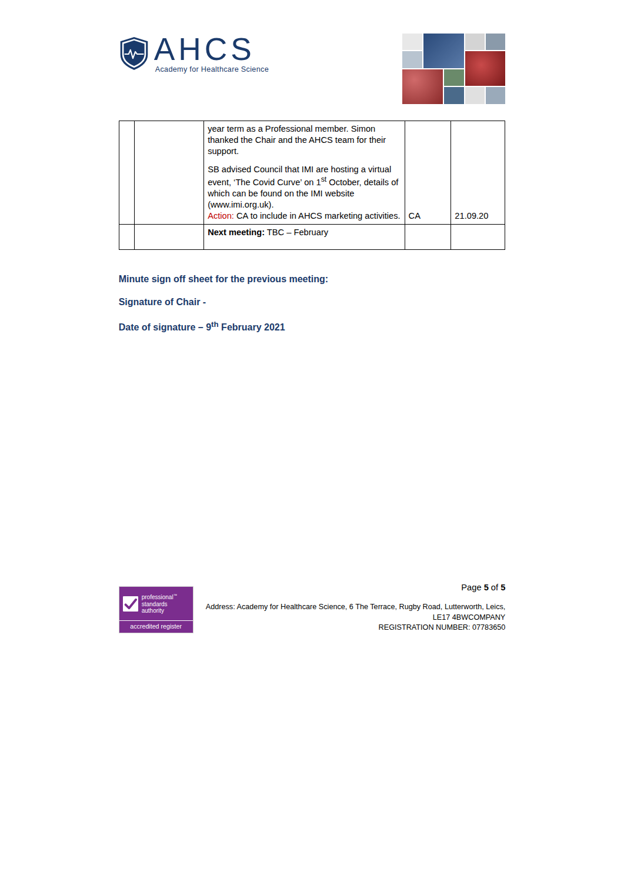AHCS Academy for Healthcare Science
| | | year term as a Professional member. Simon thanked the Chair and the AHCS team for their support. SB advised Council that IMI are hosting a virtual event, ‘The Covid Curve’ on 1 st October, details of which can be found on the IMI website (www.imi.org.uk). Action: CA to include in AHCS marketing activities. | CA | 21.09.20 |
| | | Next meeting: TBC – February | | |
Minute sign off sheet for the previous meeting:
Signature of Chair -
Date of signature – 9th February 2021
professional™
standards
authority
accredited register
Page 5 of 5
Address: Academy for Healthcare Science, 6 The Terrace, Rugby Road, Lutterworth, Leics, LE17 4BWCOMPANY
REGISTRATION NUMBER: 07783650